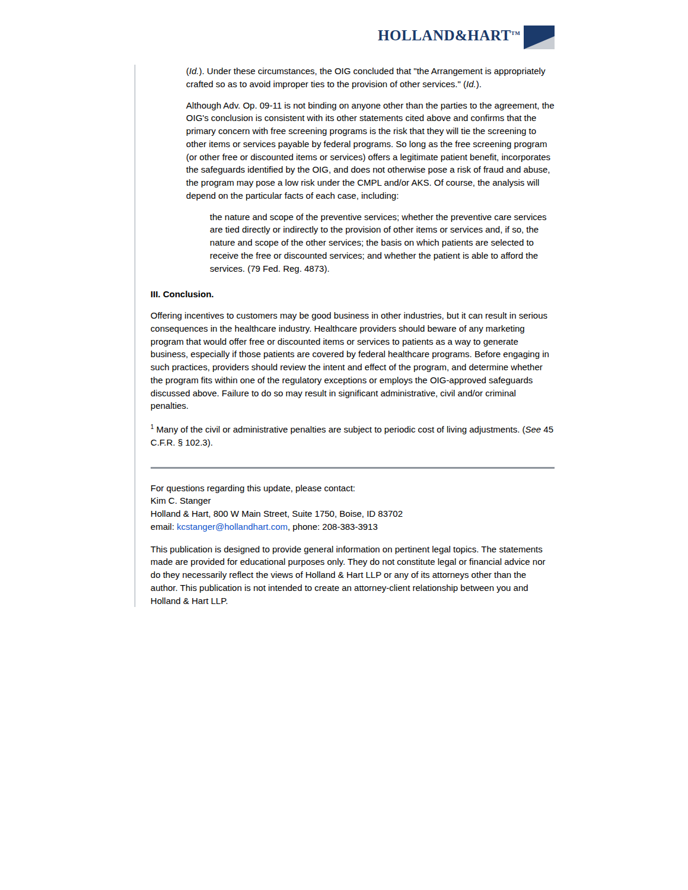HOLLAND&HARTTM TM
(Id.). Under these circumstances, the OIG concluded that "the Arrangement is appropriately crafted so as to avoid improper ties to the provision of other services." (Id.).
Although Adv. Op. 09-11 is not binding on anyone other than the parties to the agreement, the OIG's conclusion is consistent with its other statements cited above and confirms that the primary concern with free screening programs is the risk that they will tie the screening to other items or services payable by federal programs. So long as the free screening program (or other free or discounted items or services) offers a legitimate patient benefit, incorporates the safeguards identified by the OIG, and does not otherwise pose a risk of fraud and abuse, the program may pose a low risk under the CMPL and/or AKS. Of course, the analysis will depend on the particular facts of each case, including:
the nature and scope of the preventive services; whether the preventive care services are tied directly or indirectly to the provision of other items or services and, if so, the nature and scope of the other services; the basis on which patients are selected to receive the free or discounted services; and whether the patient is able to afford the services. (79 Fed. Reg. 4873).
III. Conclusion.
Offering incentives to customers may be good business in other industries, but it can result in serious consequences in the healthcare industry. Healthcare providers should beware of any marketing program that would offer free or discounted items or services to patients as a way to generate business, especially if those patients are covered by federal healthcare programs. Before engaging in such practices, providers should review the intent and effect of the program, and determine whether the program fits within one of the regulatory exceptions or employs the OIG-approved safeguards discussed above. Failure to do so may result in significant administrative, civil and/or criminal penalties.
1 Many of the civil or administrative penalties are subject to periodic cost of living adjustments. (See 45 C.F.R. § 102.3).
For questions regarding this update, please contact:
Kim C. Stanger
Holland & Hart, 800 W Main Street, Suite 1750, Boise, ID 83702
email: kcstanger@hollandhart.com, phone: 208-383-3913
This publication is designed to provide general information on pertinent legal topics. The statements made are provided for educational purposes only. They do not constitute legal or financial advice nor do they necessarily reflect the views of Holland & Hart LLP or any of its attorneys other than the author. This publication is not intended to create an attorney-client relationship between you and Holland & Hart LLP.